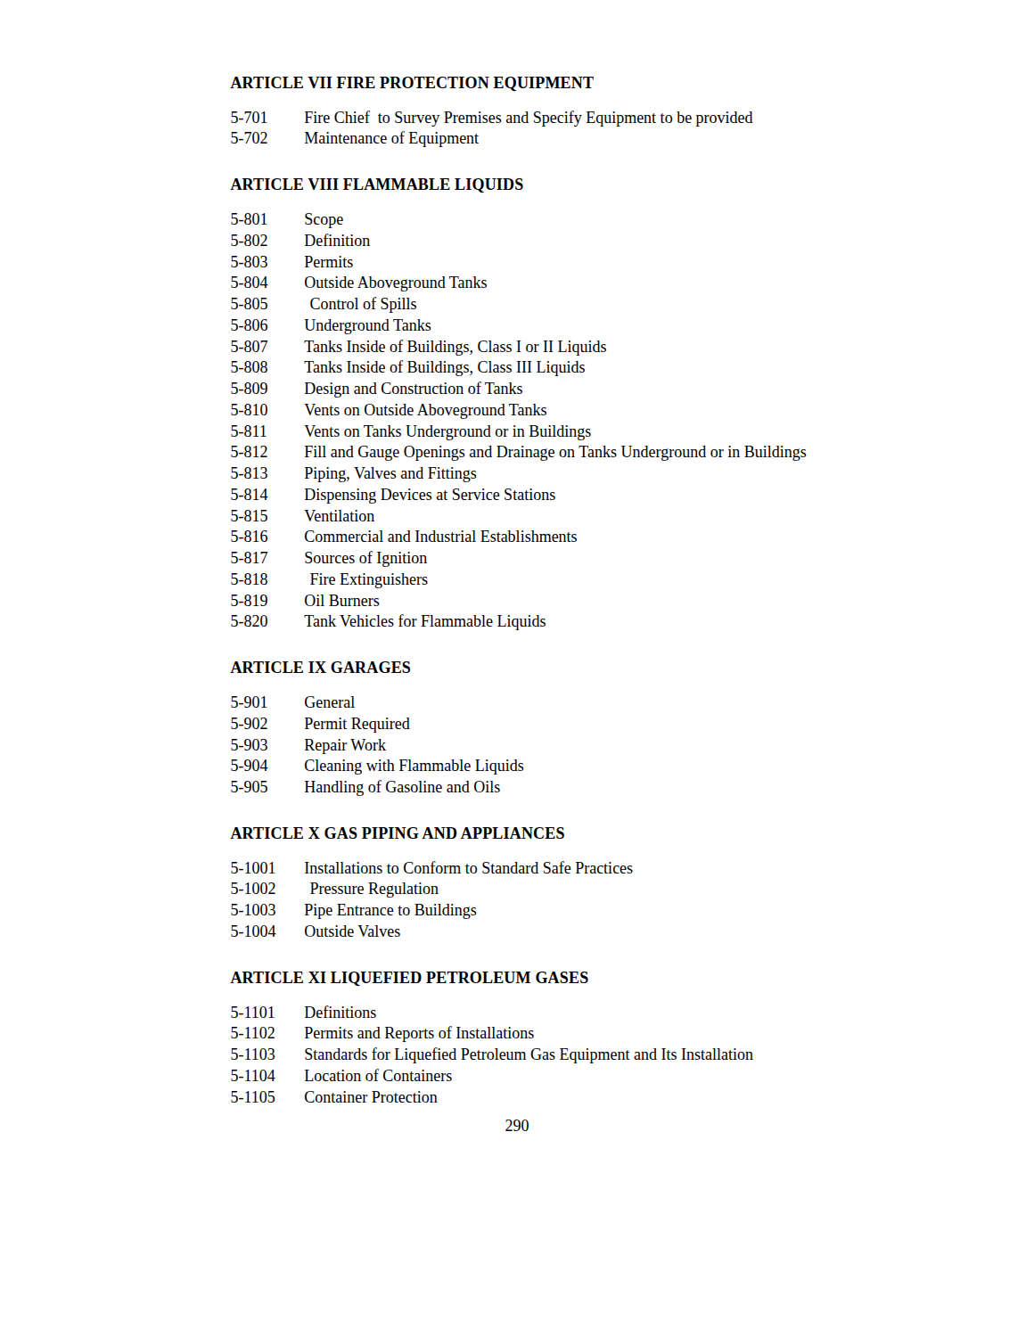ARTICLE VII FIRE PROTECTION EQUIPMENT
5-701 Fire Chief to Survey Premises and Specify Equipment to be provided
5-702 Maintenance of Equipment
ARTICLE VIII FLAMMABLE LIQUIDS
5-801 Scope
5-802 Definition
5-803 Permits
5-804 Outside Aboveground Tanks
5-805 Control of Spills
5-806 Underground Tanks
5-807 Tanks Inside of Buildings, Class I or II Liquids
5-808 Tanks Inside of Buildings, Class III Liquids
5-809 Design and Construction of Tanks
5-810 Vents on Outside Aboveground Tanks
5-811 Vents on Tanks Underground or in Buildings
5-812 Fill and Gauge Openings and Drainage on Tanks Underground or in Buildings
5-813 Piping, Valves and Fittings
5-814 Dispensing Devices at Service Stations
5-815 Ventilation
5-816 Commercial and Industrial Establishments
5-817 Sources of Ignition
5-818 Fire Extinguishers
5-819 Oil Burners
5-820 Tank Vehicles for Flammable Liquids
ARTICLE IX GARAGES
5-901 General
5-902 Permit Required
5-903 Repair Work
5-904 Cleaning with Flammable Liquids
5-905 Handling of Gasoline and Oils
ARTICLE X GAS PIPING AND APPLIANCES
5-1001 Installations to Conform to Standard Safe Practices
5-1002 Pressure Regulation
5-1003 Pipe Entrance to Buildings
5-1004 Outside Valves
ARTICLE XI LIQUEFIED PETROLEUM GASES
5-1101 Definitions
5-1102 Permits and Reports of Installations
5-1103 Standards for Liquefied Petroleum Gas Equipment and Its Installation
5-1104 Location of Containers
5-1105 Container Protection
290